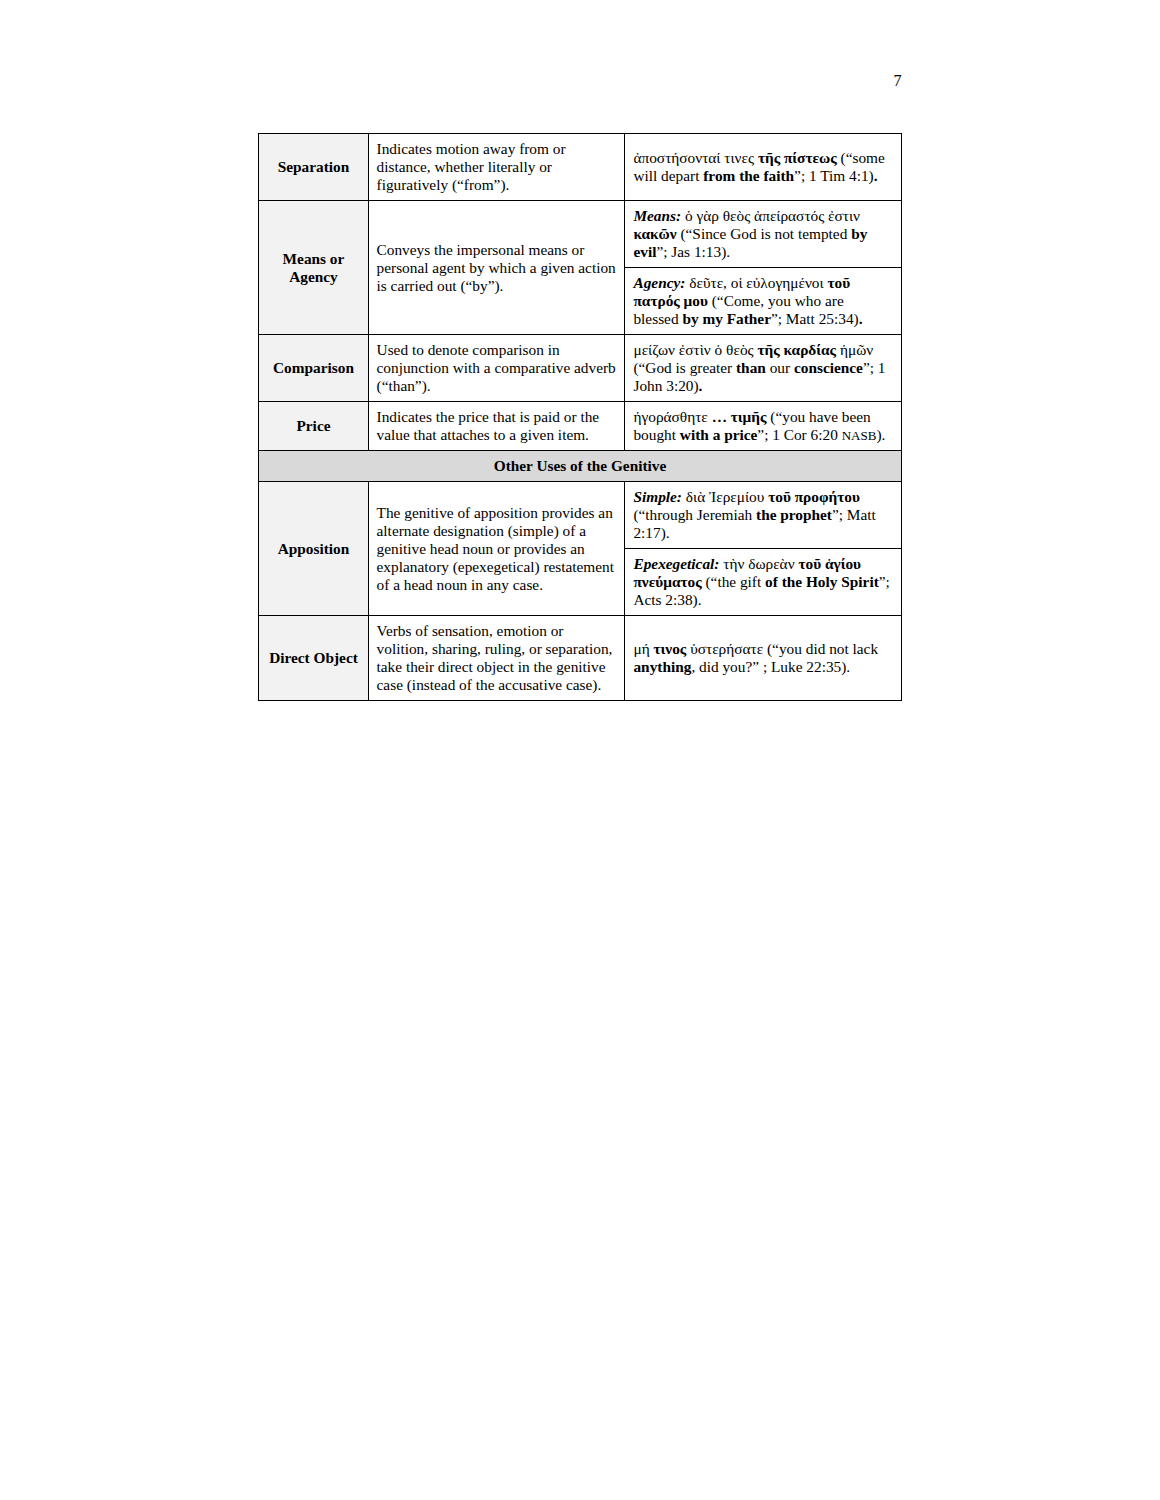7
| Separation | Indicates motion away from or distance, whether literally or figuratively (“from”). | ἀποστήσονταί τινες τῆς πίστεως (“some will depart from the faith ”; 1 Tim 4:1) . |
| Means or Agency | Conveys the impersonal means or personal agent by which a given action is carried out (“by”). | / Means: ὁ γὰρ θεὸς ἀπείραστός ἐστιν κακῶν (“Since God is not tempted by evil ”; Jas 1:13). / / Agency: δεῦτε, οἱ εὐλογημένοι τοῦ πατρός μου (“Come, you who are blessed by my Father ”; Matt 25:34) . / |
| Comparison | Used to denote comparison in conjunction with a comparative adverb (“than”). | μείζων ἐστὶν ὁ θεὸς τῆς καρδίας ἡμῶν (“God is greater than our conscience ”; 1 John 3:20) . |
| Price | Indicates the price that is paid or the value that attaches to a given item. | ἠγοράσθητε … τιμῆς (“you have been bought with a price ”; 1 Cor 6:20 NASB ). |
| Other Uses of the Genitive |
| Apposition | The genitive of apposition provides an alternate designation (simple) of a genitive head noun or provides an explanatory (epexegetical) restatement of a head noun in any case. | / Simple: διὰ Ἰερεμίου τοῦ προφήτου (“through Jeremiah the prophet ”; Matt 2:17). / / Epexegetical: τὴν δωρεὰν τοῦ ἁγίου πνεύματος (“the gift of the Holy Spirit ”; Acts 2:38). / |
| Direct Object | Verbs of sensation, emotion or volition, sharing, ruling, or separation, take their direct object in the genitive case (instead of the accusative case). | μή τινος ὑστερήσατε (“you did not lack anything , did you?” ; Luke 22:35). |